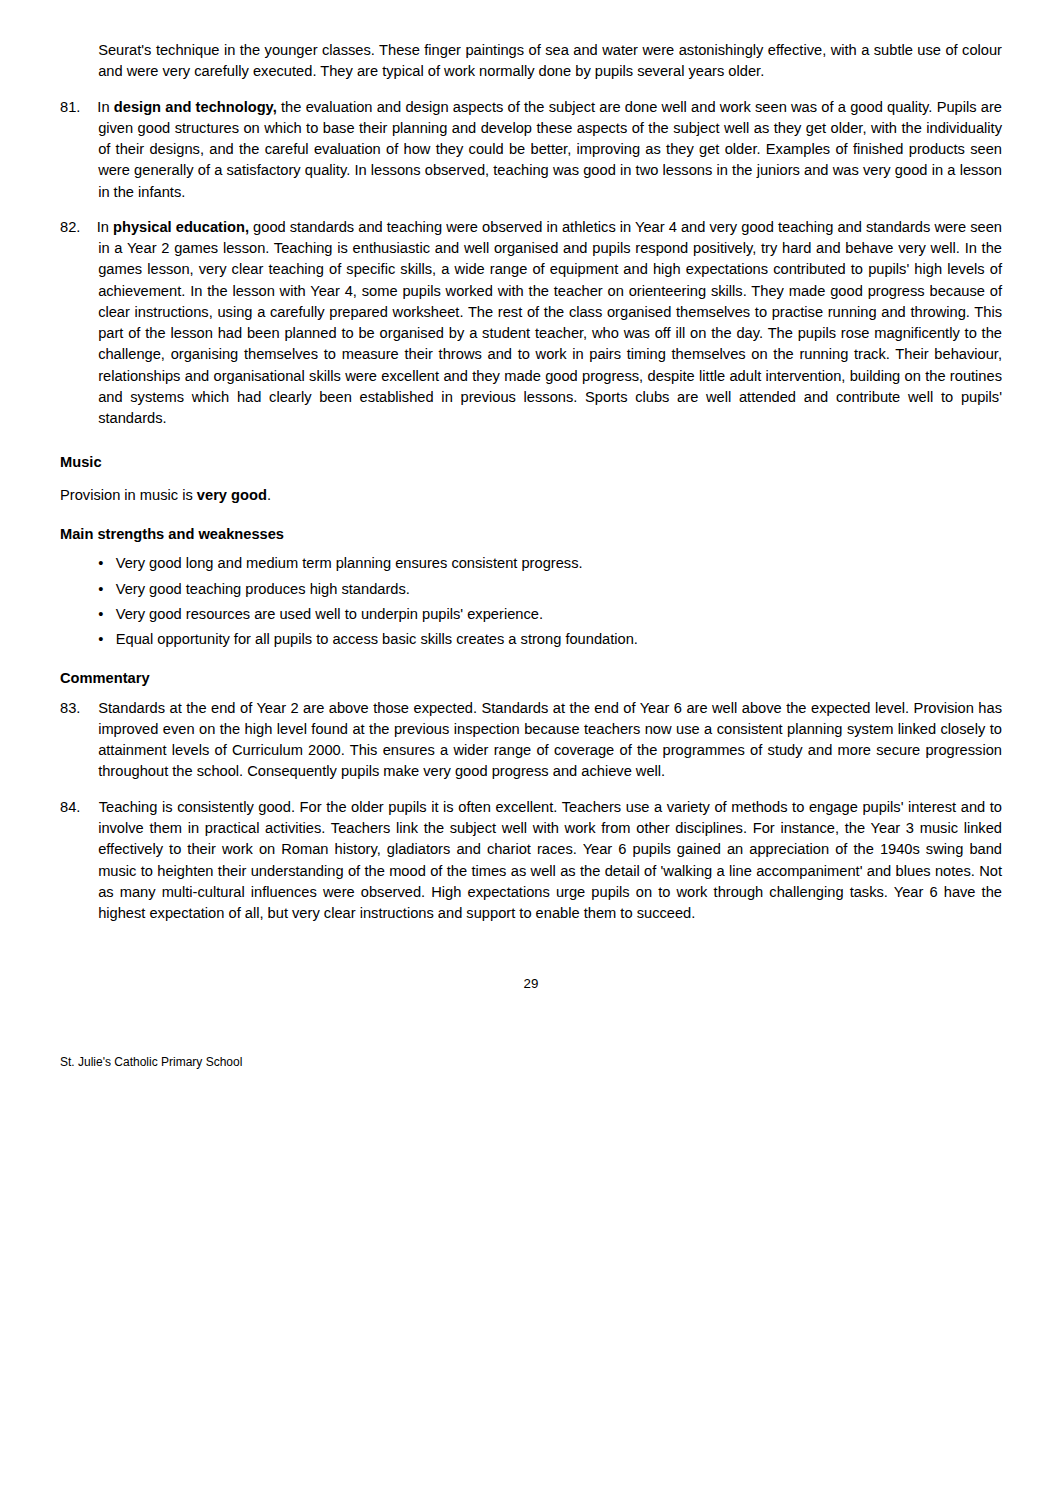Seurat's technique in the younger classes. These finger paintings of sea and water were astonishingly effective, with a subtle use of colour and were very carefully executed. They are typical of work normally done by pupils several years older.
81. In design and technology, the evaluation and design aspects of the subject are done well and work seen was of a good quality. Pupils are given good structures on which to base their planning and develop these aspects of the subject well as they get older, with the individuality of their designs, and the careful evaluation of how they could be better, improving as they get older. Examples of finished products seen were generally of a satisfactory quality. In lessons observed, teaching was good in two lessons in the juniors and was very good in a lesson in the infants.
82. In physical education, good standards and teaching were observed in athletics in Year 4 and very good teaching and standards were seen in a Year 2 games lesson. Teaching is enthusiastic and well organised and pupils respond positively, try hard and behave very well. In the games lesson, very clear teaching of specific skills, a wide range of equipment and high expectations contributed to pupils' high levels of achievement. In the lesson with Year 4, some pupils worked with the teacher on orienteering skills. They made good progress because of clear instructions, using a carefully prepared worksheet. The rest of the class organised themselves to practise running and throwing. This part of the lesson had been planned to be organised by a student teacher, who was off ill on the day. The pupils rose magnificently to the challenge, organising themselves to measure their throws and to work in pairs timing themselves on the running track. Their behaviour, relationships and organisational skills were excellent and they made good progress, despite little adult intervention, building on the routines and systems which had clearly been established in previous lessons. Sports clubs are well attended and contribute well to pupils' standards.
Music
Provision in music is very good.
Main strengths and weaknesses
Very good long and medium term planning ensures consistent progress.
Very good teaching produces high standards.
Very good resources are used well to underpin pupils' experience.
Equal opportunity for all pupils to access basic skills creates a strong foundation.
Commentary
83. Standards at the end of Year 2 are above those expected. Standards at the end of Year 6 are well above the expected level. Provision has improved even on the high level found at the previous inspection because teachers now use a consistent planning system linked closely to attainment levels of Curriculum 2000. This ensures a wider range of coverage of the programmes of study and more secure progression throughout the school. Consequently pupils make very good progress and achieve well.
84. Teaching is consistently good. For the older pupils it is often excellent. Teachers use a variety of methods to engage pupils' interest and to involve them in practical activities. Teachers link the subject well with work from other disciplines. For instance, the Year 3 music linked effectively to their work on Roman history, gladiators and chariot races. Year 6 pupils gained an appreciation of the 1940s swing band music to heighten their understanding of the mood of the times as well as the detail of 'walking a line accompaniment' and blues notes. Not as many multi-cultural influences were observed. High expectations urge pupils on to work through challenging tasks. Year 6 have the highest expectation of all, but very clear instructions and support to enable them to succeed.
29
St. Julie's Catholic Primary School